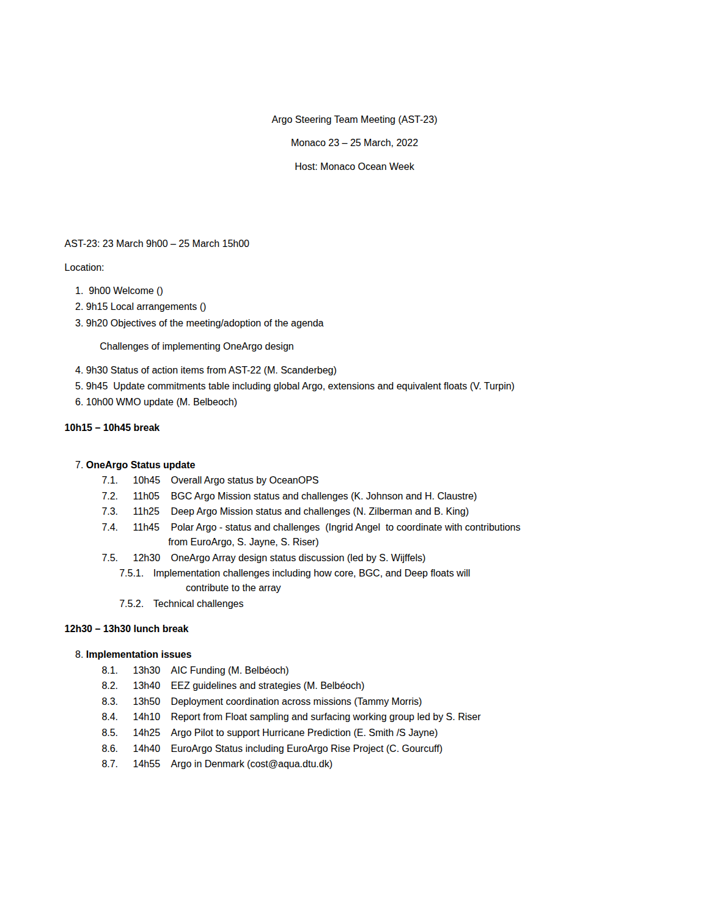Argo Steering Team Meeting (AST-23)
Monaco 23 – 25 March, 2022
Host: Monaco Ocean Week
AST-23: 23 March 9h00 – 25 March 15h00
Location:
9h00 Welcome ()
9h15 Local arrangements ()
9h20 Objectives of the meeting/adoption of the agenda
Challenges of implementing OneArgo design
9h30 Status of action items from AST-22 (M. Scanderbeg)
9h45 Update commitments table including global Argo, extensions and equivalent floats (V. Turpin)
10h00 WMO update (M. Belbeoch)
10h15 – 10h45 break
OneArgo Status update
7.1. 10h45 Overall Argo status by OceanOPS
7.2. 11h05 BGC Argo Mission status and challenges (K. Johnson and H. Claustre)
7.3. 11h25 Deep Argo Mission status and challenges (N. Zilberman and B. King)
7.4. 11h45 Polar Argo - status and challenges (Ingrid Angel to coordinate with contributions from EuroArgo, S. Jayne, S. Riser)
7.5. 12h30 OneArgo Array design status discussion (led by S. Wijffels)
7.5.1. Implementation challenges including how core, BGC, and Deep floats will contribute to the array
7.5.2. Technical challenges
12h30 – 13h30 lunch break
Implementation issues
8.1. 13h30 AIC Funding (M. Belbéoch)
8.2. 13h40 EEZ guidelines and strategies (M. Belbéoch)
8.3. 13h50 Deployment coordination across missions (Tammy Morris)
8.4. 14h10 Report from Float sampling and surfacing working group led by S. Riser
8.5. 14h25 Argo Pilot to support Hurricane Prediction (E. Smith /S Jayne)
8.6. 14h40 EuroArgo Status including EuroArgo Rise Project (C. Gourcuff)
8.7. 14h55 Argo in Denmark (cost@aqua.dtu.dk)